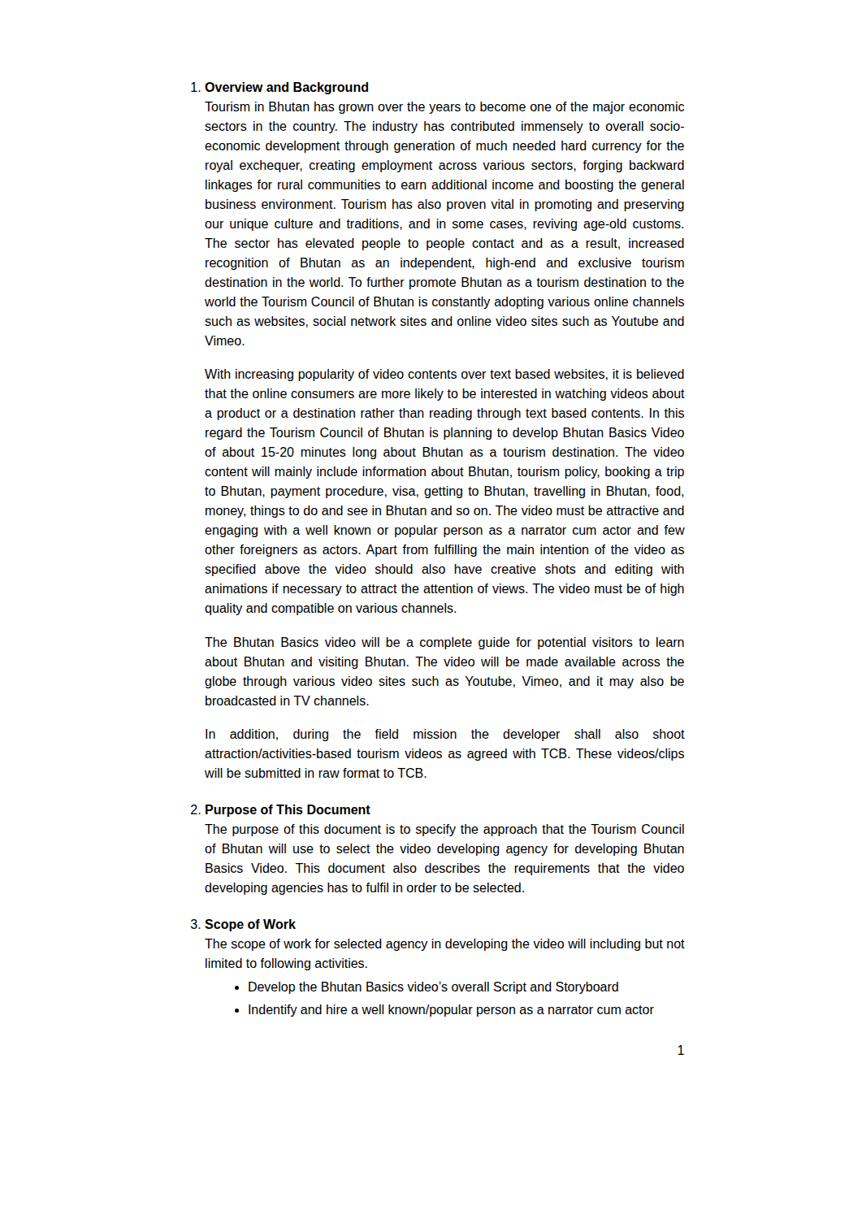Overview and Background
Tourism in Bhutan has grown over the years to become one of the major economic sectors in the country. The industry has contributed immensely to overall socio-economic development through generation of much needed hard currency for the royal exchequer, creating employment across various sectors, forging backward linkages for rural communities to earn additional income and boosting the general business environment. Tourism has also proven vital in promoting and preserving our unique culture and traditions, and in some cases, reviving age-old customs. The sector has elevated people to people contact and as a result, increased recognition of Bhutan as an independent, high-end and exclusive tourism destination in the world. To further promote Bhutan as a tourism destination to the world the Tourism Council of Bhutan is constantly adopting various online channels such as websites, social network sites and online video sites such as Youtube and Vimeo.
With increasing popularity of video contents over text based websites, it is believed that the online consumers are more likely to be interested in watching videos about a product or a destination rather than reading through text based contents. In this regard the Tourism Council of Bhutan is planning to develop Bhutan Basics Video of about 15-20 minutes long about Bhutan as a tourism destination. The video content will mainly include information about Bhutan, tourism policy, booking a trip to Bhutan, payment procedure, visa, getting to Bhutan, travelling in Bhutan, food, money, things to do and see in Bhutan and so on. The video must be attractive and engaging with a well known or popular person as a narrator cum actor and few other foreigners as actors. Apart from fulfilling the main intention of the video as specified above the video should also have creative shots and editing with animations if necessary to attract the attention of views. The video must be of high quality and compatible on various channels.
The Bhutan Basics video will be a complete guide for potential visitors to learn about Bhutan and visiting Bhutan. The video will be made available across the globe through various video sites such as Youtube, Vimeo, and it may also be broadcasted in TV channels.
In addition, during the field mission the developer shall also shoot attraction/activities-based tourism videos as agreed with TCB. These videos/clips will be submitted in raw format to TCB.
Purpose of This Document
The purpose of this document is to specify the approach that the Tourism Council of Bhutan will use to select the video developing agency for developing Bhutan Basics Video. This document also describes the requirements that the video developing agencies has to fulfil in order to be selected.
Scope of Work
The scope of work for selected agency in developing the video will including but not limited to following activities.
Develop the Bhutan Basics video’s overall Script and Storyboard
Indentify and hire a well known/popular person as a narrator cum actor
1